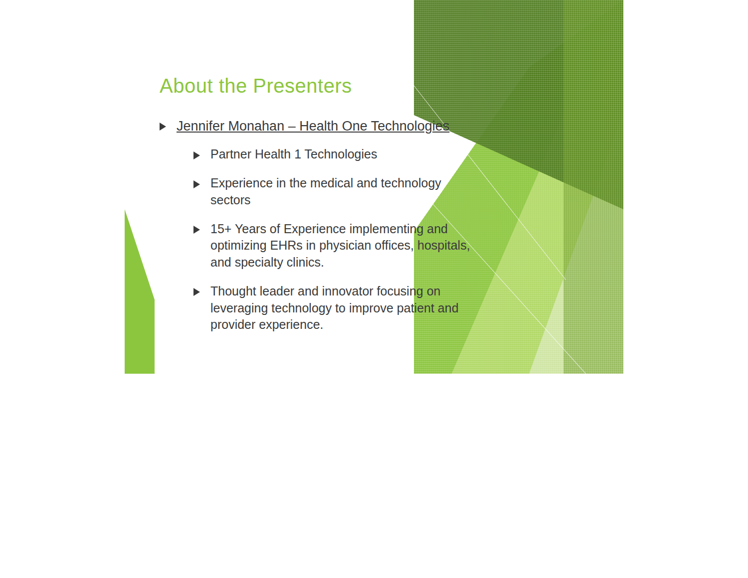About the Presenters
Jennifer Monahan – Health One Technologies
Partner Health 1 Technologies
Experience in the medical and technology sectors
15+ Years of Experience implementing and optimizing EHRs in physician offices, hospitals, and specialty clinics.
Thought leader and innovator focusing on leveraging technology to improve patient and provider experience.